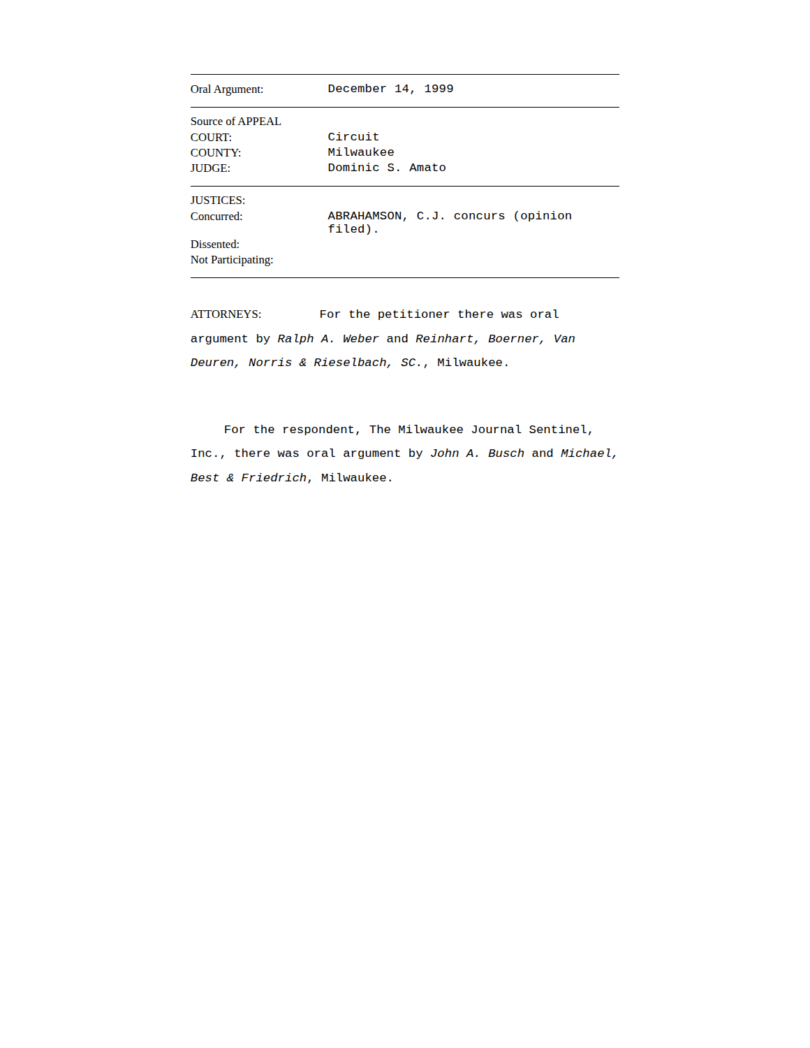| Oral Argument: | December 14, 1999 |
Source of APPEAL
| COURT: | Circuit |
| COUNTY: | Milwaukee |
| JUDGE: | Dominic S. Amato |
JUSTICES:
| Concurred: | ABRAHAMSON, C.J. concurs (opinion filed). |
| Dissented: | |
| Not Participating: | |
ATTORNEYS: For the petitioner there was oral argument by Ralph A. Weber and Reinhart, Boerner, Van Deuren, Norris & Rieselbach, SC., Milwaukee.
For the respondent, The Milwaukee Journal Sentinel, Inc., there was oral argument by John A. Busch and Michael, Best & Friedrich, Milwaukee.